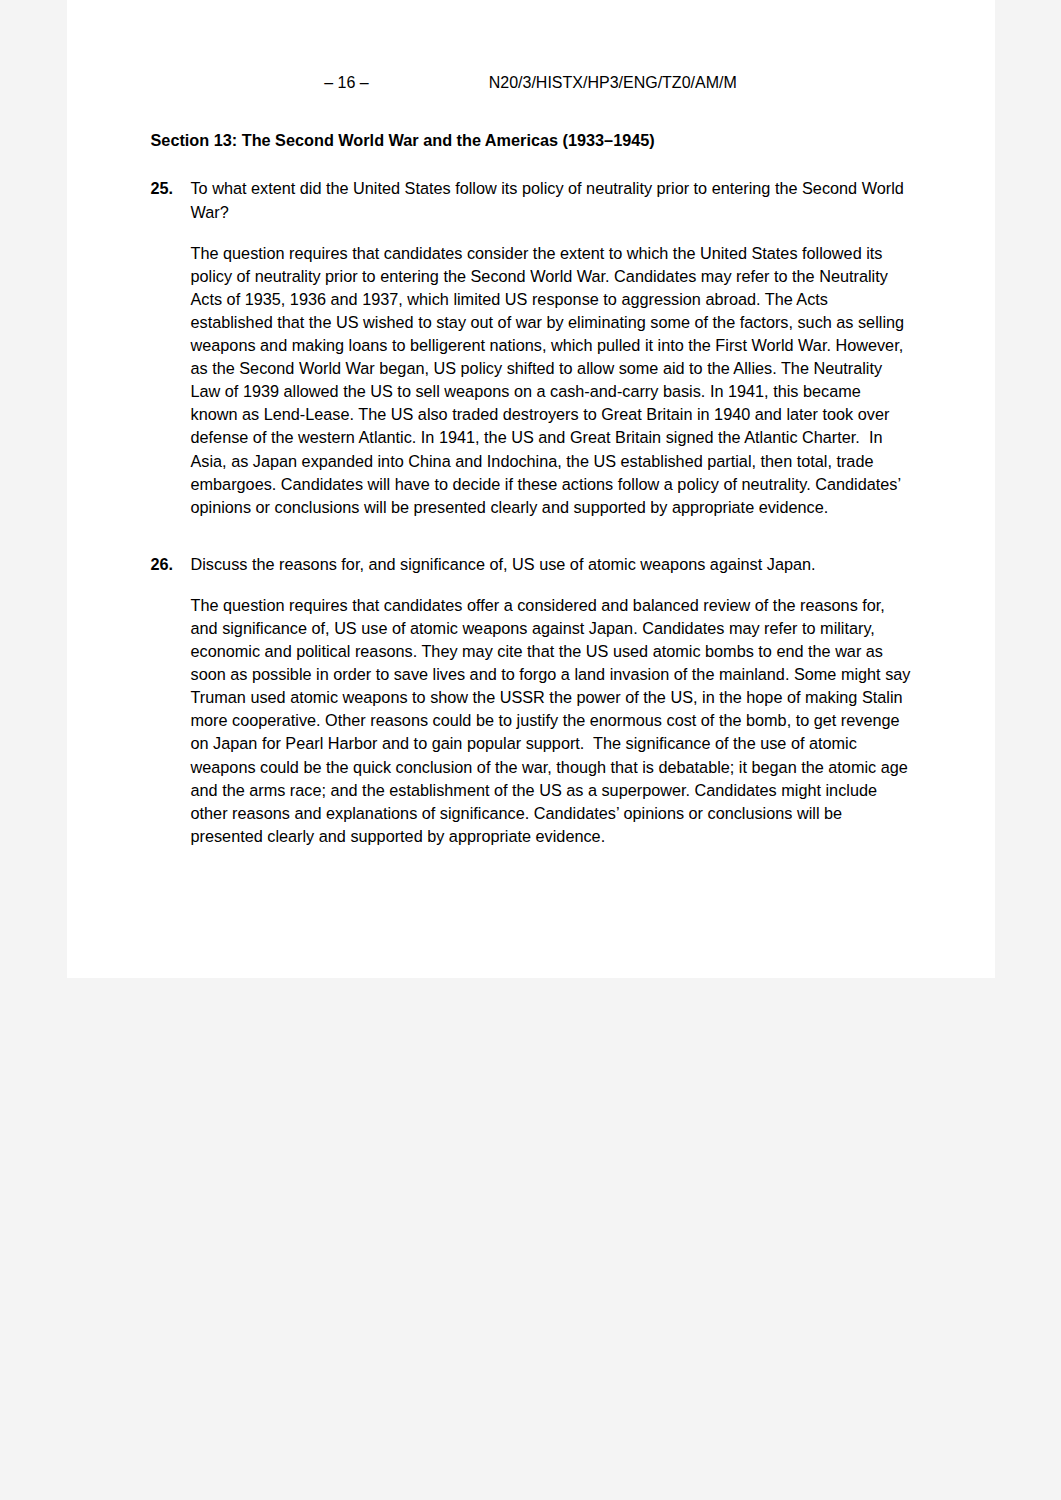– 16 – N20/3/HISTX/HP3/ENG/TZ0/AM/M
Section 13: The Second World War and the Americas (1933–1945)
25.
To what extent did the United States follow its policy of neutrality prior to entering the Second World War?
The question requires that candidates consider the extent to which the United States followed its policy of neutrality prior to entering the Second World War. Candidates may refer to the Neutrality Acts of 1935, 1936 and 1937, which limited US response to aggression abroad. The Acts established that the US wished to stay out of war by eliminating some of the factors, such as selling weapons and making loans to belligerent nations, which pulled it into the First World War. However, as the Second World War began, US policy shifted to allow some aid to the Allies. The Neutrality Law of 1939 allowed the US to sell weapons on a cash-and-carry basis. In 1941, this became known as Lend-Lease. The US also traded destroyers to Great Britain in 1940 and later took over defense of the western Atlantic. In 1941, the US and Great Britain signed the Atlantic Charter. In Asia, as Japan expanded into China and Indochina, the US established partial, then total, trade embargoes. Candidates will have to decide if these actions follow a policy of neutrality. Candidates’ opinions or conclusions will be presented clearly and supported by appropriate evidence.
26.
Discuss the reasons for, and significance of, US use of atomic weapons against Japan.
The question requires that candidates offer a considered and balanced review of the reasons for, and significance of, US use of atomic weapons against Japan. Candidates may refer to military, economic and political reasons. They may cite that the US used atomic bombs to end the war as soon as possible in order to save lives and to forgo a land invasion of the mainland. Some might say Truman used atomic weapons to show the USSR the power of the US, in the hope of making Stalin more cooperative. Other reasons could be to justify the enormous cost of the bomb, to get revenge on Japan for Pearl Harbor and to gain popular support. The significance of the use of atomic weapons could be the quick conclusion of the war, though that is debatable; it began the atomic age and the arms race; and the establishment of the US as a superpower. Candidates might include other reasons and explanations of significance. Candidates’ opinions or conclusions will be presented clearly and supported by appropriate evidence.